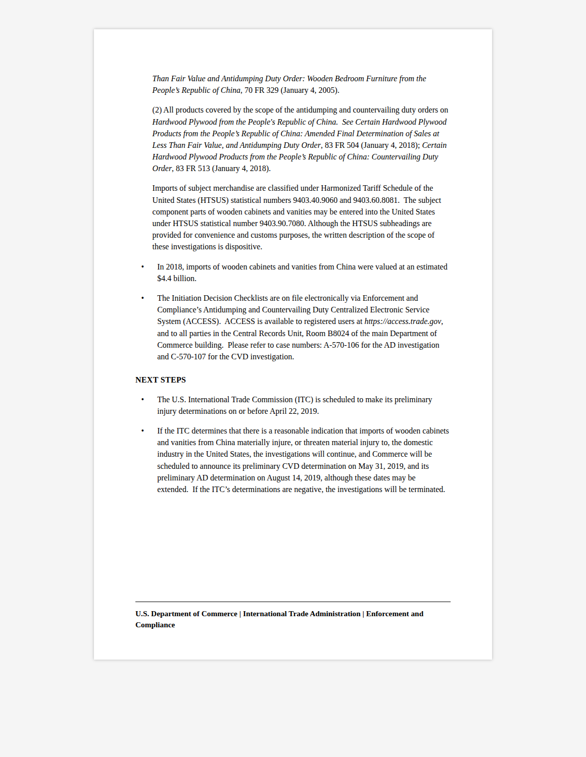Than Fair Value and Antidumping Duty Order: Wooden Bedroom Furniture from the People’s Republic of China, 70 FR 329 (January 4, 2005).
(2) All products covered by the scope of the antidumping and countervailing duty orders on Hardwood Plywood from the People's Republic of China. See Certain Hardwood Plywood Products from the People’s Republic of China: Amended Final Determination of Sales at Less Than Fair Value, and Antidumping Duty Order, 83 FR 504 (January 4, 2018); Certain Hardwood Plywood Products from the People’s Republic of China: Countervailing Duty Order, 83 FR 513 (January 4, 2018).
Imports of subject merchandise are classified under Harmonized Tariff Schedule of the United States (HTSUS) statistical numbers 9403.40.9060 and 9403.60.8081. The subject component parts of wooden cabinets and vanities may be entered into the United States under HTSUS statistical number 9403.90.7080. Although the HTSUS subheadings are provided for convenience and customs purposes, the written description of the scope of these investigations is dispositive.
In 2018, imports of wooden cabinets and vanities from China were valued at an estimated $4.4 billion.
The Initiation Decision Checklists are on file electronically via Enforcement and Compliance’s Antidumping and Countervailing Duty Centralized Electronic Service System (ACCESS). ACCESS is available to registered users at https://access.trade.gov, and to all parties in the Central Records Unit, Room B8024 of the main Department of Commerce building. Please refer to case numbers: A-570-106 for the AD investigation and C-570-107 for the CVD investigation.
NEXT STEPS
The U.S. International Trade Commission (ITC) is scheduled to make its preliminary injury determinations on or before April 22, 2019.
If the ITC determines that there is a reasonable indication that imports of wooden cabinets and vanities from China materially injure, or threaten material injury to, the domestic industry in the United States, the investigations will continue, and Commerce will be scheduled to announce its preliminary CVD determination on May 31, 2019, and its preliminary AD determination on August 14, 2019, although these dates may be extended. If the ITC’s determinations are negative, the investigations will be terminated.
U.S. Department of Commerce | International Trade Administration | Enforcement and Compliance